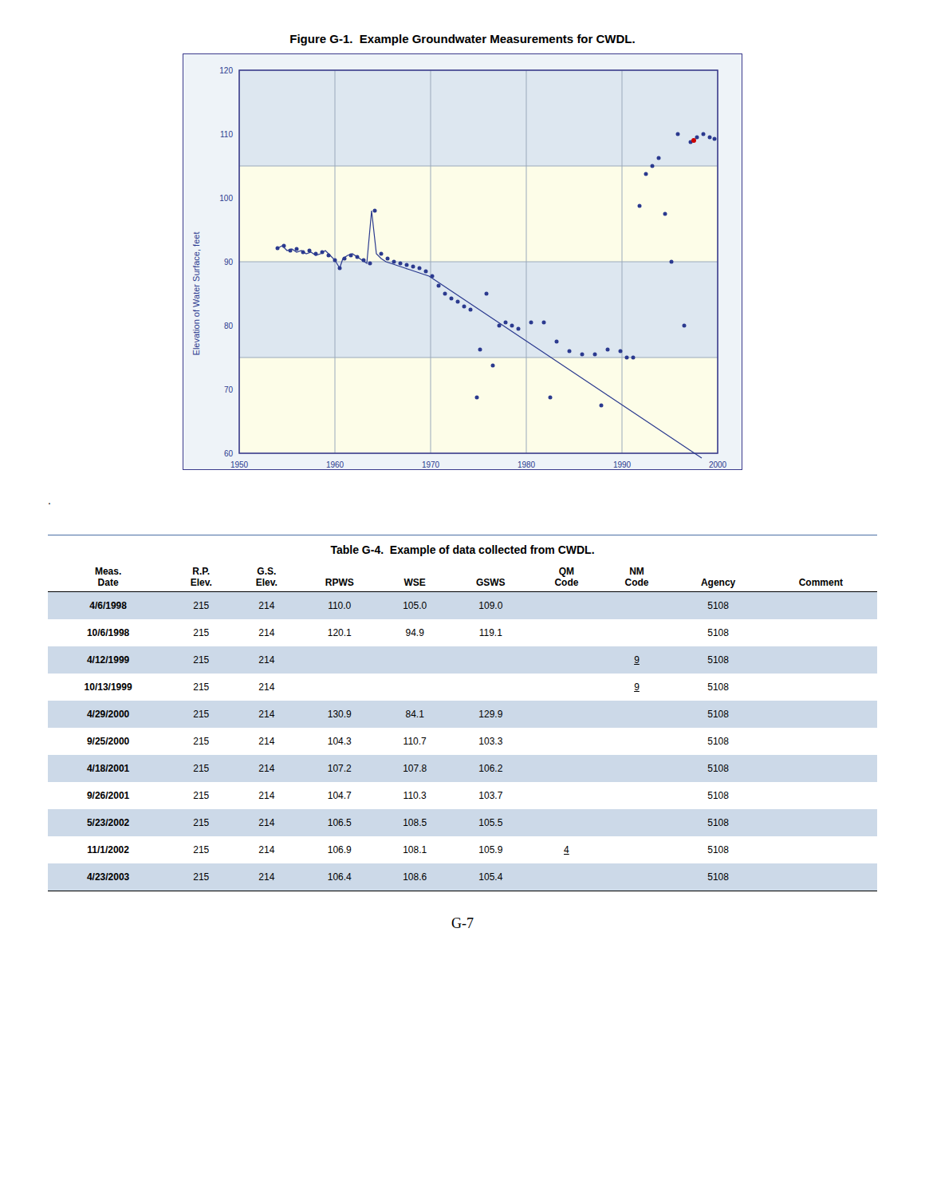Figure G-1. Example Groundwater Measurements for CWDL.
120 110 100 90 80 70 60 1950 1960 1970 1980 1990 2000 Elevation of Water Surface, feet Measurement Date
.
Table G-4. Example of data collected from CWDL.
| Meas. Date | R.P. Elev. | G.S. Elev. | RPWS | WSE | GSWS | QM Code | NM Code | Agency | Comment |
| --- | --- | --- | --- | --- | --- | --- | --- | --- | --- |
| 4/6/1998 | 215 | 214 | 110.0 | 105.0 | 109.0 | | | 5108 | |
| 10/6/1998 | 215 | 214 | 120.1 | 94.9 | 119.1 | | | 5108 | |
| 4/12/1999 | 215 | 214 | | | | | 9 | 5108 | |
| 10/13/1999 | 215 | 214 | | | | | 9 | 5108 | |
| 4/29/2000 | 215 | 214 | 130.9 | 84.1 | 129.9 | | | 5108 | |
| 9/25/2000 | 215 | 214 | 104.3 | 110.7 | 103.3 | | | 5108 | |
| 4/18/2001 | 215 | 214 | 107.2 | 107.8 | 106.2 | | | 5108 | |
| 9/26/2001 | 215 | 214 | 104.7 | 110.3 | 103.7 | | | 5108 | |
| 5/23/2002 | 215 | 214 | 106.5 | 108.5 | 105.5 | | | 5108 | |
| 11/1/2002 | 215 | 214 | 106.9 | 108.1 | 105.9 | 4 | | 5108 | |
| 4/23/2003 | 215 | 214 | 106.4 | 108.6 | 105.4 | | | 5108 | |
G-7